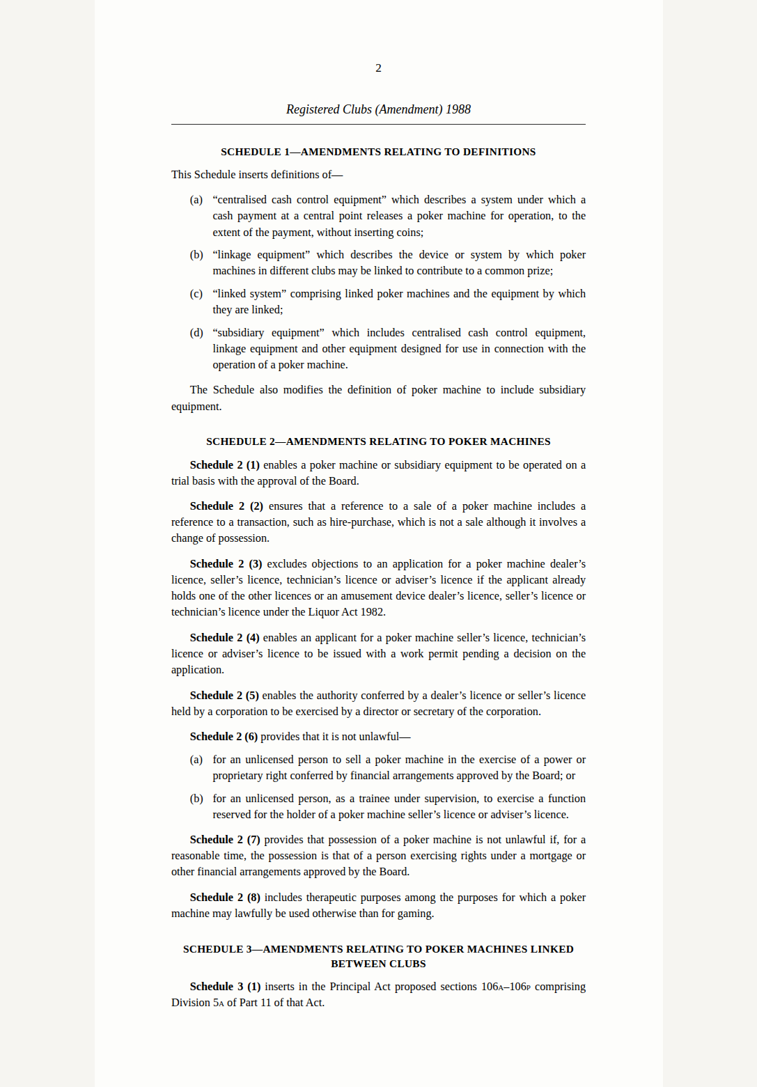2
Registered Clubs (Amendment) 1988
SCHEDULE 1—AMENDMENTS RELATING TO DEFINITIONS
This Schedule inserts definitions of—
(a)“centralised cash control equipment” which describes a system under which a cash payment at a central point releases a poker machine for operation, to the extent of the payment, without inserting coins;
(b)“linkage equipment” which describes the device or system by which poker machines in different clubs may be linked to contribute to a common prize;
(c)“linked system” comprising linked poker machines and the equipment by which they are linked;
(d)“subsidiary equipment” which includes centralised cash control equipment, linkage equipment and other equipment designed for use in connection with the operation of a poker machine.
The Schedule also modifies the definition of poker machine to include subsidiary equipment.
SCHEDULE 2—AMENDMENTS RELATING TO POKER MACHINES
Schedule 2 (1) enables a poker machine or subsidiary equipment to be operated on a trial basis with the approval of the Board.
Schedule 2 (2) ensures that a reference to a sale of a poker machine includes a reference to a transaction, such as hire-purchase, which is not a sale although it involves a change of possession.
Schedule 2 (3) excludes objections to an application for a poker machine dealer’s licence, seller’s licence, technician’s licence or adviser’s licence if the applicant already holds one of the other licences or an amusement device dealer’s licence, seller’s licence or technician’s licence under the Liquor Act 1982.
Schedule 2 (4) enables an applicant for a poker machine seller’s licence, technician’s licence or adviser’s licence to be issued with a work permit pending a decision on the application.
Schedule 2 (5) enables the authority conferred by a dealer’s licence or seller’s licence held by a corporation to be exercised by a director or secretary of the corporation.
Schedule 2 (6) provides that it is not unlawful—
(a) for an unlicensed person to sell a poker machine in the exercise of a power or proprietary right conferred by financial arrangements approved by the Board; or
(b) for an unlicensed person, as a trainee under supervision, to exercise a function reserved for the holder of a poker machine seller’s licence or adviser’s licence.
Schedule 2 (7) provides that possession of a poker machine is not unlawful if, for a reasonable time, the possession is that of a person exercising rights under a mortgage or other financial arrangements approved by the Board.
Schedule 2 (8) includes therapeutic purposes among the purposes for which a poker machine may lawfully be used otherwise than for gaming.
SCHEDULE 3—AMENDMENTS RELATING TO POKER MACHINES LINKED
BETWEEN CLUBS
Schedule 3 (1) inserts in the Principal Act proposed sections 106a–106p comprising Division 5a of Part 11 of that Act.